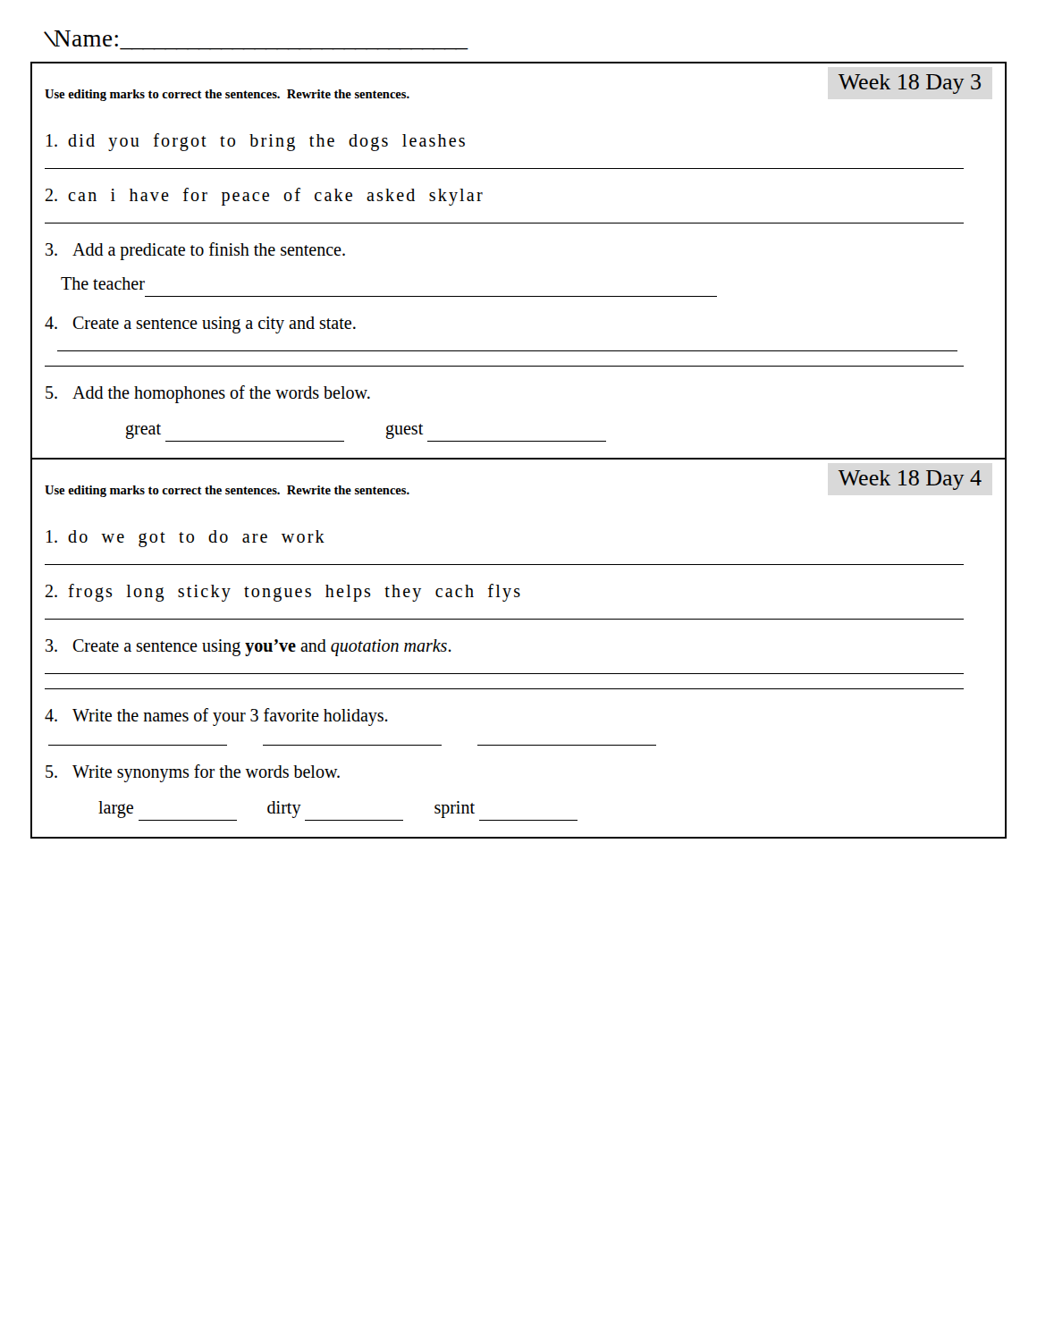\Name:_______________________________
Use editing marks to correct the sentences. Rewrite the sentences.
Week 18 Day 3
1. did you forgot to bring the dogs leashes
2. can i have for peace of cake asked skylar
3. Add a predicate to finish the sentence.
The teacher
4. Create a sentence using a city and state.
5. Add the homophones of the words below.
great guest
Use editing marks to correct the sentences. Rewrite the sentences.
Week 18 Day 4
1. do we got to do are work
2. frogs long sticky tongues helps they cach flys
3. Create a sentence using you’ve and quotation marks.
4. Write the names of your 3 favorite holidays.
5. Write synonyms for the words below.
large dirty sprint